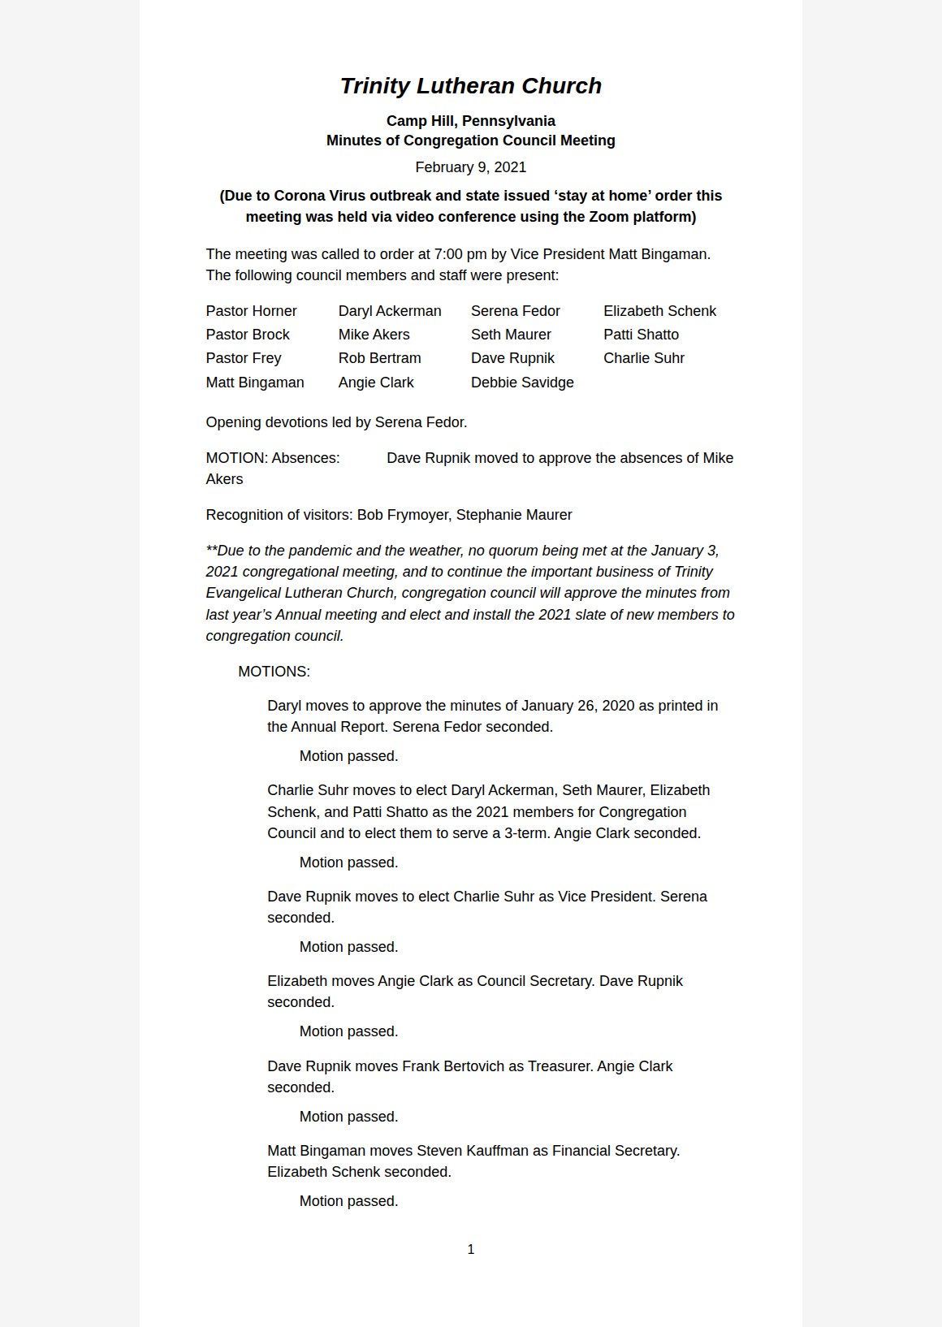Trinity Lutheran Church
Camp Hill, Pennsylvania
Minutes of Congregation Council Meeting
February 9, 2021
(Due to Corona Virus outbreak and state issued ‘stay at home’ order this meeting was held via video conference using the Zoom platform)
The meeting was called to order at 7:00 pm by Vice President Matt Bingaman. The following council members and staff were present:
| Pastor Horner | Daryl Ackerman | Serena Fedor | Elizabeth Schenk |
| Pastor Brock | Mike Akers | Seth Maurer | Patti Shatto |
| Pastor Frey | Rob Bertram | Dave Rupnik | Charlie Suhr |
| Matt Bingaman | Angie Clark | Debbie Savidge | |
Opening devotions led by Serena Fedor.
MOTION: Absences: Dave Rupnik moved to approve the absences of Mike Akers
Recognition of visitors: Bob Frymoyer, Stephanie Maurer
**Due to the pandemic and the weather, no quorum being met at the January 3, 2021 congregational meeting, and to continue the important business of Trinity Evangelical Lutheran Church, congregation council will approve the minutes from last year’s Annual meeting and elect and install the 2021 slate of new members to congregation council.
MOTIONS:
Daryl moves to approve the minutes of January 26, 2020 as printed in the Annual Report. Serena Fedor seconded.
Motion passed.
Charlie Suhr moves to elect Daryl Ackerman, Seth Maurer, Elizabeth Schenk, and Patti Shatto as the 2021 members for Congregation Council and to elect them to serve a 3-term. Angie Clark seconded.
Motion passed.
Dave Rupnik moves to elect Charlie Suhr as Vice President. Serena seconded.
Motion passed.
Elizabeth moves Angie Clark as Council Secretary. Dave Rupnik seconded.
Motion passed.
Dave Rupnik moves Frank Bertovich as Treasurer. Angie Clark seconded.
Motion passed.
Matt Bingaman moves Steven Kauffman as Financial Secretary. Elizabeth Schenk seconded.
Motion passed.
1